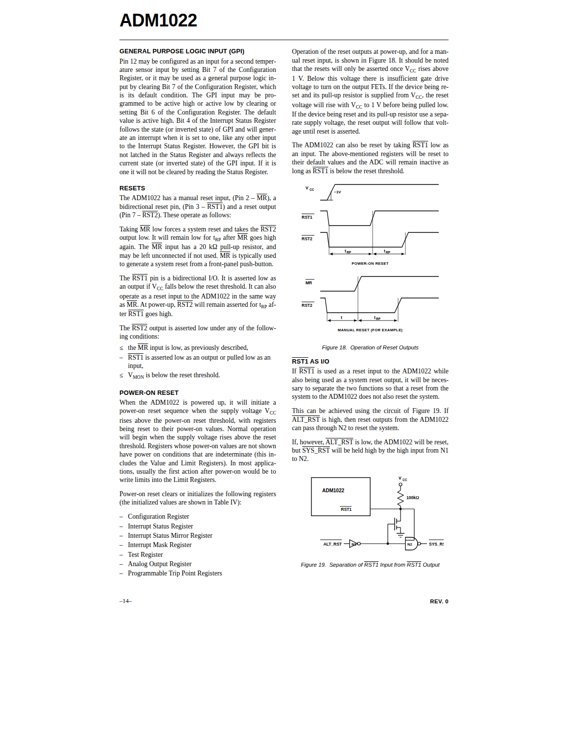ADM1022
GENERAL PURPOSE LOGIC INPUT (GPI)
Pin 12 may be configured as an input for a second temperature sensor input by setting Bit 7 of the Configuration Register, or it may be used as a general purpose logic input by clearing Bit 7 of the Configuration Register, which is its default condition. The GPI input may be programmed to be active high or active low by clearing or setting Bit 6 of the Configuration Register. The default value is active high. Bit 4 of the Interrupt Status Register follows the state (or inverted state) of GPI and will generate an interrupt when it is set to one, like any other input to the Interrupt Status Register. However, the GPI bit is not latched in the Status Register and always reflects the current state (or inverted state) of the GPI input. If it is one it will not be cleared by reading the Status Register.
RESETS
The ADM1022 has a manual reset input, (Pin 2 – MR), a bidirectional reset pin, (Pin 3 – RST1) and a reset output (Pin 7 – RST2). These operate as follows:
Taking MR low forces a system reset and takes the RST2 output low. It will remain low for tRP after MR goes high again. The MR input has a 20 kΩ pull-up resistor, and may be left unconnected if not used. MR is typically used to generate a system reset from a front-panel push-button.
The RST1 pin is a bidirectional I/O. It is asserted low as an output if VCC falls below the reset threshold. It can also operate as a reset input to the ADM1022 in the same way as MR. At power-up, RST2 will remain asserted for tRP after RST1 goes high.
The RST2 output is asserted low under any of the following conditions:
≤the MR input is low, as previously described,
–RST1 is asserted low as an output or pulled low as an input,
≤VMON is below the reset threshold.
POWER-ON RESET
When the ADM1022 is powered up, it will initiate a power-on reset sequence when the supply voltage VCC rises above the power-on reset threshold, with registers being reset to their power-on values. Normal operation will begin when the supply voltage rises above the reset threshold. Registers whose power-on values are not shown have power on conditions that are indeterminate (this includes the Value and Limit Registers). In most applications, usually the first action after power-on would be to write limits into the Limit Registers.
Power-on reset clears or initializes the following registers (the initialized values are shown in Table IV):
Configuration Register
Interrupt Status Register
Interrupt Status Mirror Register
Interrupt Mask Register
Test Register
Analog Output Register
Programmable Trip Point Registers
Operation of the reset outputs at power-up, and for a manual reset input, is shown in Figure 18. It should be noted that the resets will only be asserted once VCC rises above 1 V. Below this voltage there is insufficient gate drive voltage to turn on the output FETs. If the device being reset and its pull-up resistor is supplied from VCC, the reset voltage will rise with VCC to 1 V before being pulled low. If the device being reset and its pull-up resistor use a separate supply voltage, the reset output will follow that voltage until reset is asserted.
The ADM1022 can also be reset by taking RST1 low as an input. The above-mentioned registers will be reset to their default values and the ADC will remain inactive as long as RST1 is below the reset threshold.
V CC ~1V RST1 RST2 t RP t RP POWER-ON RESET MR RST2 t t RP MANUAL RESET (FOR EXAMPLE)
Figure 18. Operation of Reset Outputs
RST1 AS I/O
If RST1 is used as a reset input to the ADM1022 while also being used as a system reset output, it will be necessary to separate the two functions so that a reset from the system to the ADM1022 does not also reset the system.
This can be achieved using the circuit of Figure 19. If ALT_RST is high, then reset outputs from the ADM1022 can pass through N2 to reset the system.
If, however, ALT_RST is low, the ADM1022 will be reset, but SYS_RST will be held high by the high input from N1 to N2.
ADM1022 RST1 V CC 100kΩ N1 ALT_RST N2 SYS_RST
Figure 19. Separation of RST1 Input from RST1 Output
–14– REV. 0